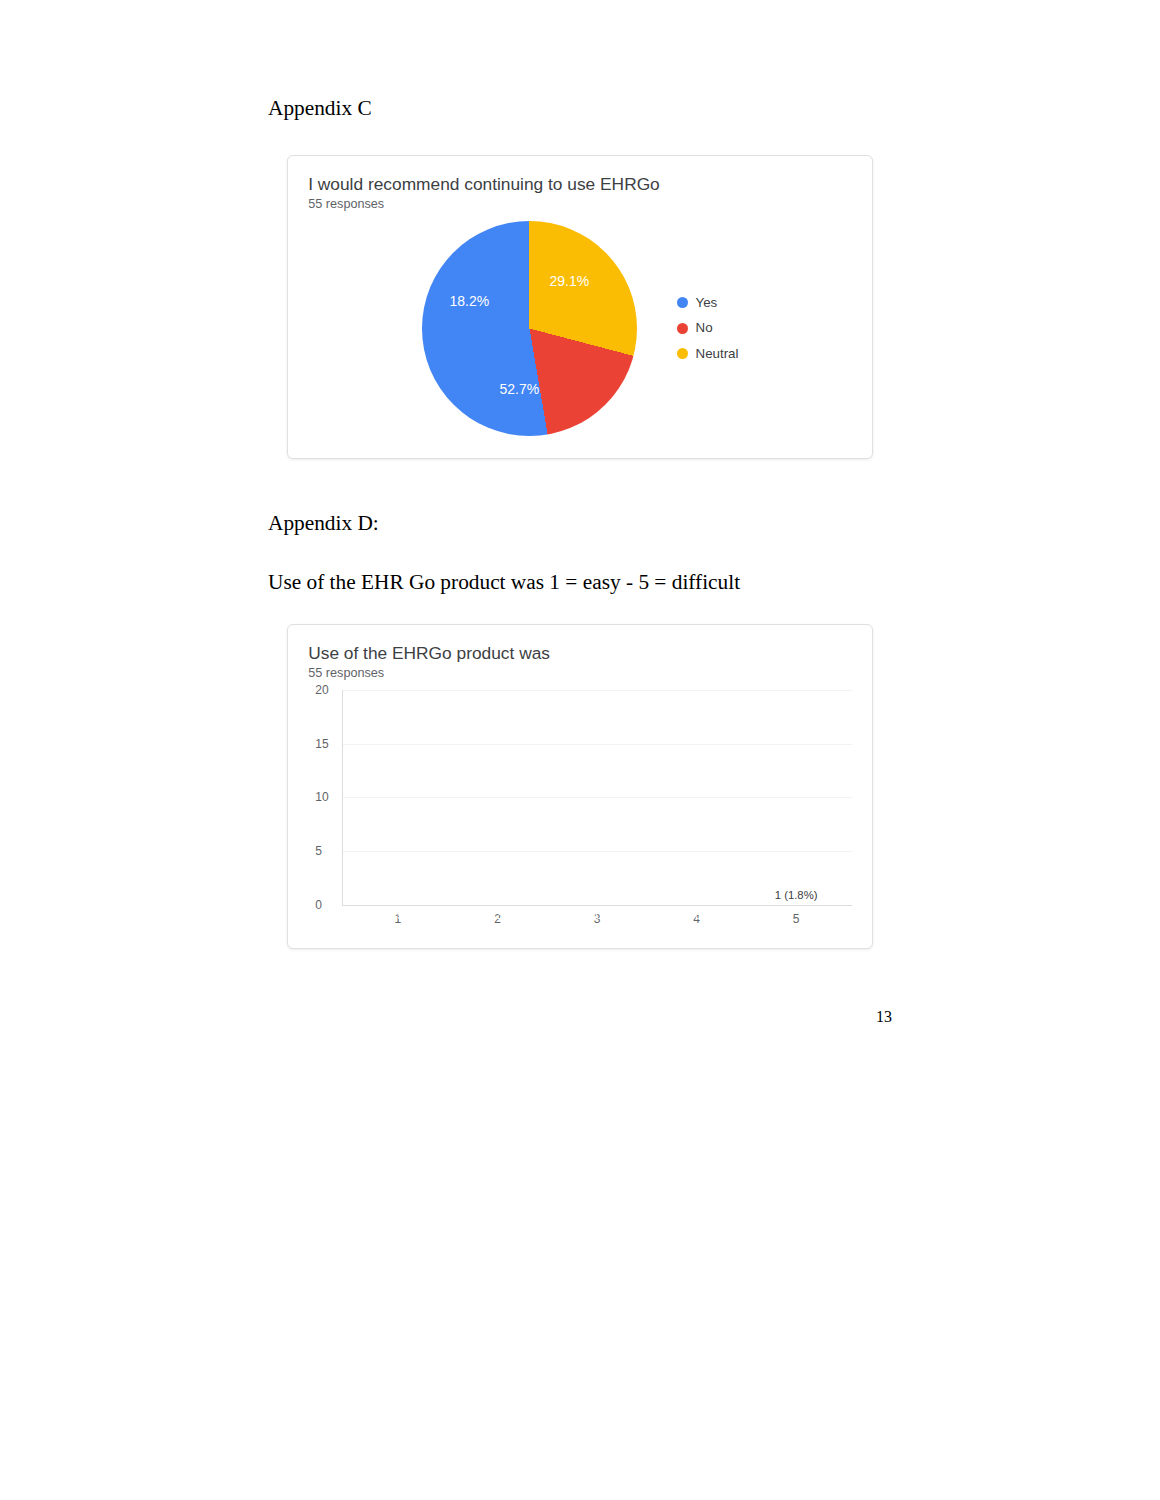Appendix C
I would recommend continuing to use EHRGo
55 responses
29.1% 18.2% 52.7%
Yes
No
Neutral
Appendix D:
Use of the EHR Go product was 1 = easy - 5 = difficult
Use of the EHRGo product was
55 responses
20 15 10 5 0
14 (25.5%)
13 (23.6%)
17 (30.9%)
10 (18.2%)
1 (1.8%)
12345
13